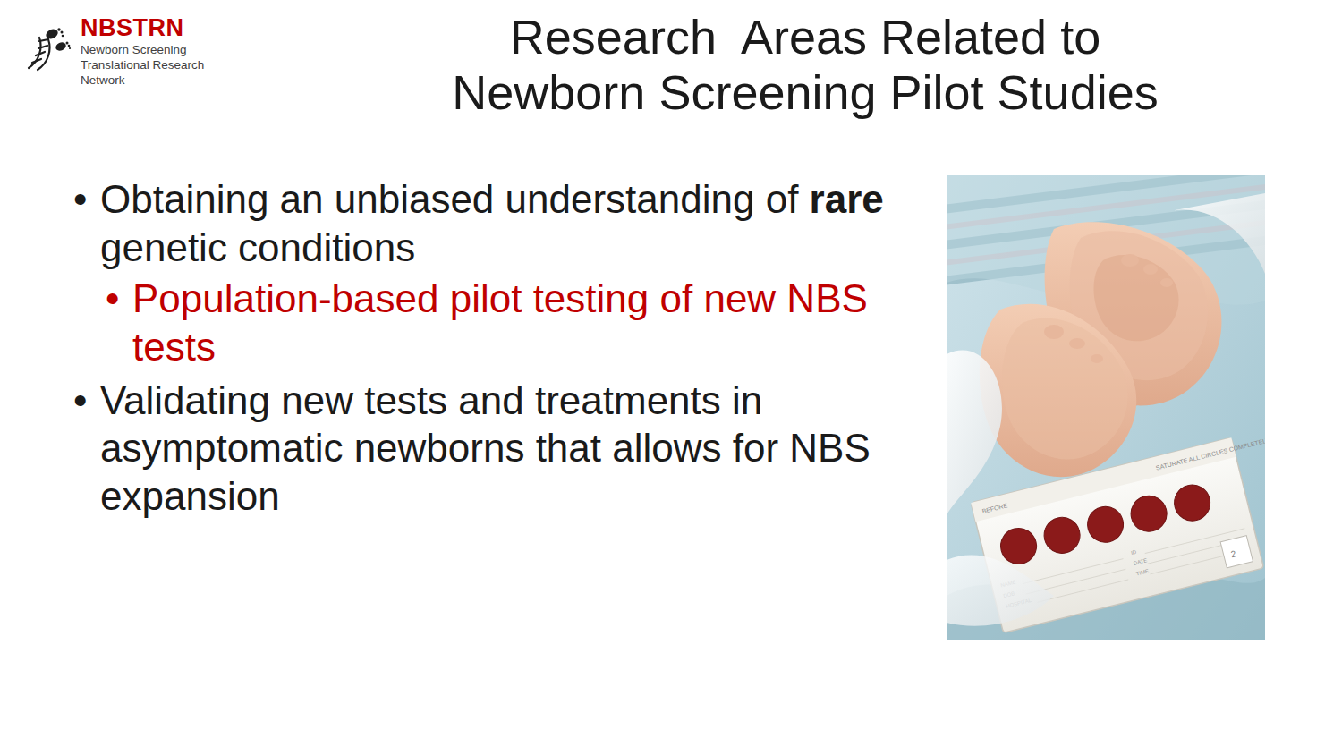NBSTRN
Newborn Screening
Translational Research
Network
Research Areas Related to
Newborn Screening Pilot Studies
Obtaining an unbiased understanding of rare genetic conditions
Population-based pilot testing of new NBS tests
Validating new tests and treatments in asymptomatic newborns that allows for NBS expansion
BEFORE SATURATE ALL CIRCLES COMPLETELY NAME DOB HOSPITAL ID DATE TIME 2